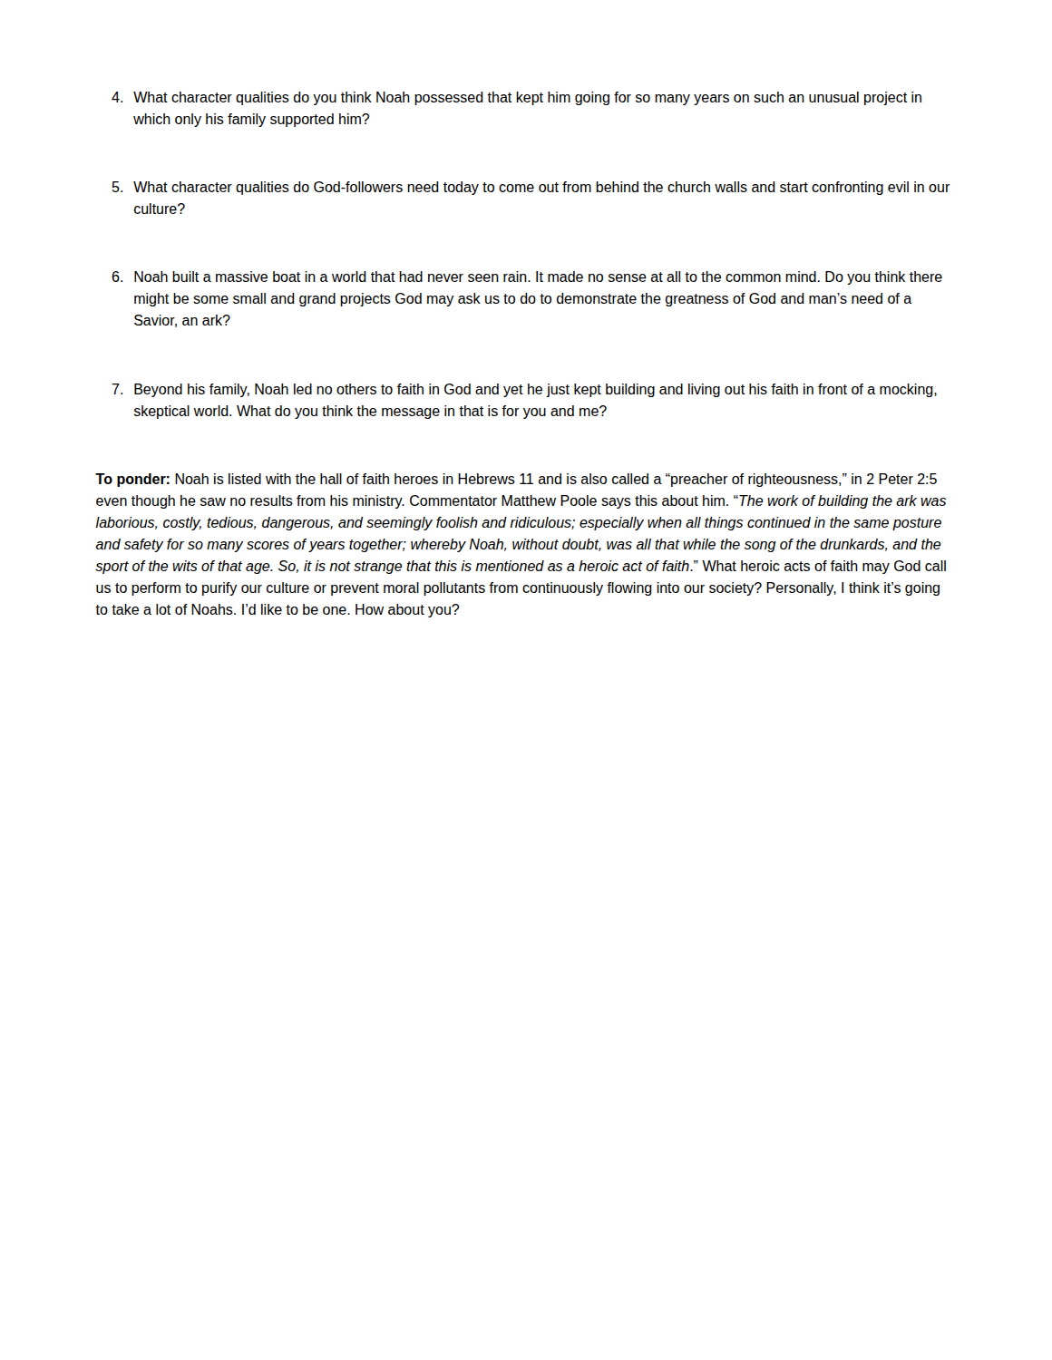What character qualities do you think Noah possessed that kept him going for so many years on such an unusual project in which only his family supported him?
What character qualities do God-followers need today to come out from behind the church walls and start confronting evil in our culture?
Noah built a massive boat in a world that had never seen rain. It made no sense at all to the common mind. Do you think there might be some small and grand projects God may ask us to do to demonstrate the greatness of God and man’s need of a Savior, an ark?
Beyond his family, Noah led no others to faith in God and yet he just kept building and living out his faith in front of a mocking, skeptical world. What do you think the message in that is for you and me?
To ponder: Noah is listed with the hall of faith heroes in Hebrews 11 and is also called a “preacher of righteousness,” in 2 Peter 2:5 even though he saw no results from his ministry. Commentator Matthew Poole says this about him. “The work of building the ark was laborious, costly, tedious, dangerous, and seemingly foolish and ridiculous; especially when all things continued in the same posture and safety for so many scores of years together; whereby Noah, without doubt, was all that while the song of the drunkards, and the sport of the wits of that age. So, it is not strange that this is mentioned as a heroic act of faith.” What heroic acts of faith may God call us to perform to purify our culture or prevent moral pollutants from continuously flowing into our society? Personally, I think it’s going to take a lot of Noahs. I’d like to be one. How about you?